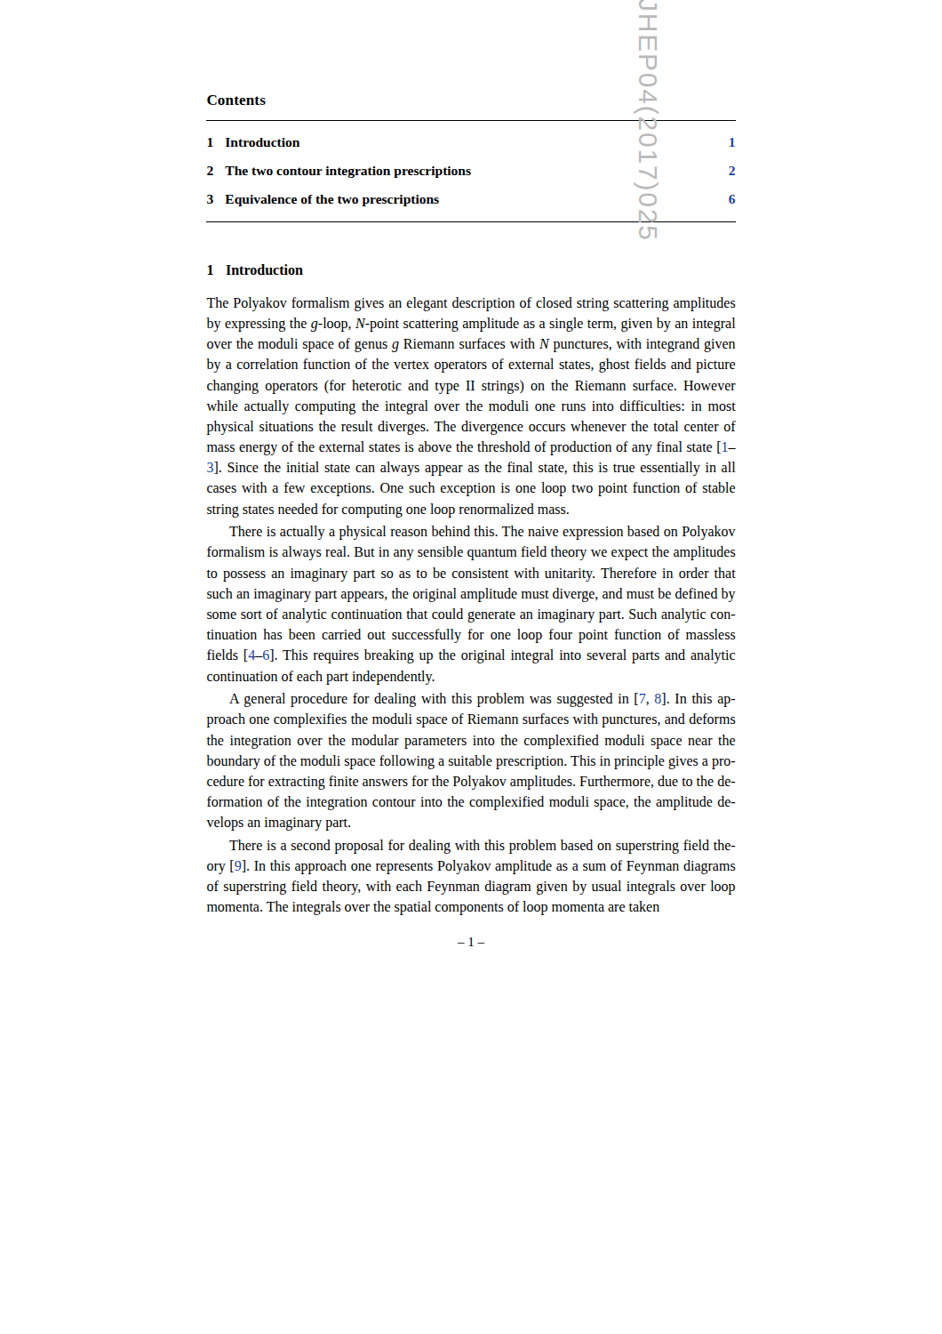JHEP04(2017)025
Contents
| 1 | Introduction | 1 |
| 2 | The two contour integration prescriptions | 2 |
| 3 | Equivalence of the two prescriptions | 6 |
1 Introduction
The Polyakov formalism gives an elegant description of closed string scattering amplitudes by expressing the g-loop, N-point scattering amplitude as a single term, given by an integral over the moduli space of genus g Riemann surfaces with N punctures, with integrand given by a correlation function of the vertex operators of external states, ghost fields and picture changing operators (for heterotic and type II strings) on the Riemann surface. However while actually computing the integral over the moduli one runs into difficulties: in most physical situations the result diverges. The divergence occurs whenever the total center of mass energy of the external states is above the threshold of production of any final state [1–3]. Since the initial state can always appear as the final state, this is true essentially in all cases with a few exceptions. One such exception is one loop two point function of stable string states needed for computing one loop renormalized mass.
There is actually a physical reason behind this. The naive expression based on Polyakov formalism is always real. But in any sensible quantum field theory we expect the amplitudes to possess an imaginary part so as to be consistent with unitarity. Therefore in order that such an imaginary part appears, the original amplitude must diverge, and must be defined by some sort of analytic continuation that could generate an imaginary part. Such analytic continuation has been carried out successfully for one loop four point function of massless fields [4–6]. This requires breaking up the original integral into several parts and analytic continuation of each part independently.
A general procedure for dealing with this problem was suggested in [7, 8]. In this approach one complexifies the moduli space of Riemann surfaces with punctures, and deforms the integration over the modular parameters into the complexified moduli space near the boundary of the moduli space following a suitable prescription. This in principle gives a procedure for extracting finite answers for the Polyakov amplitudes. Furthermore, due to the deformation of the integration contour into the complexified moduli space, the amplitude develops an imaginary part.
There is a second proposal for dealing with this problem based on superstring field theory [9]. In this approach one represents Polyakov amplitude as a sum of Feynman diagrams of superstring field theory, with each Feynman diagram given by usual integrals over loop momenta. The integrals over the spatial components of loop momenta are taken
– 1 –